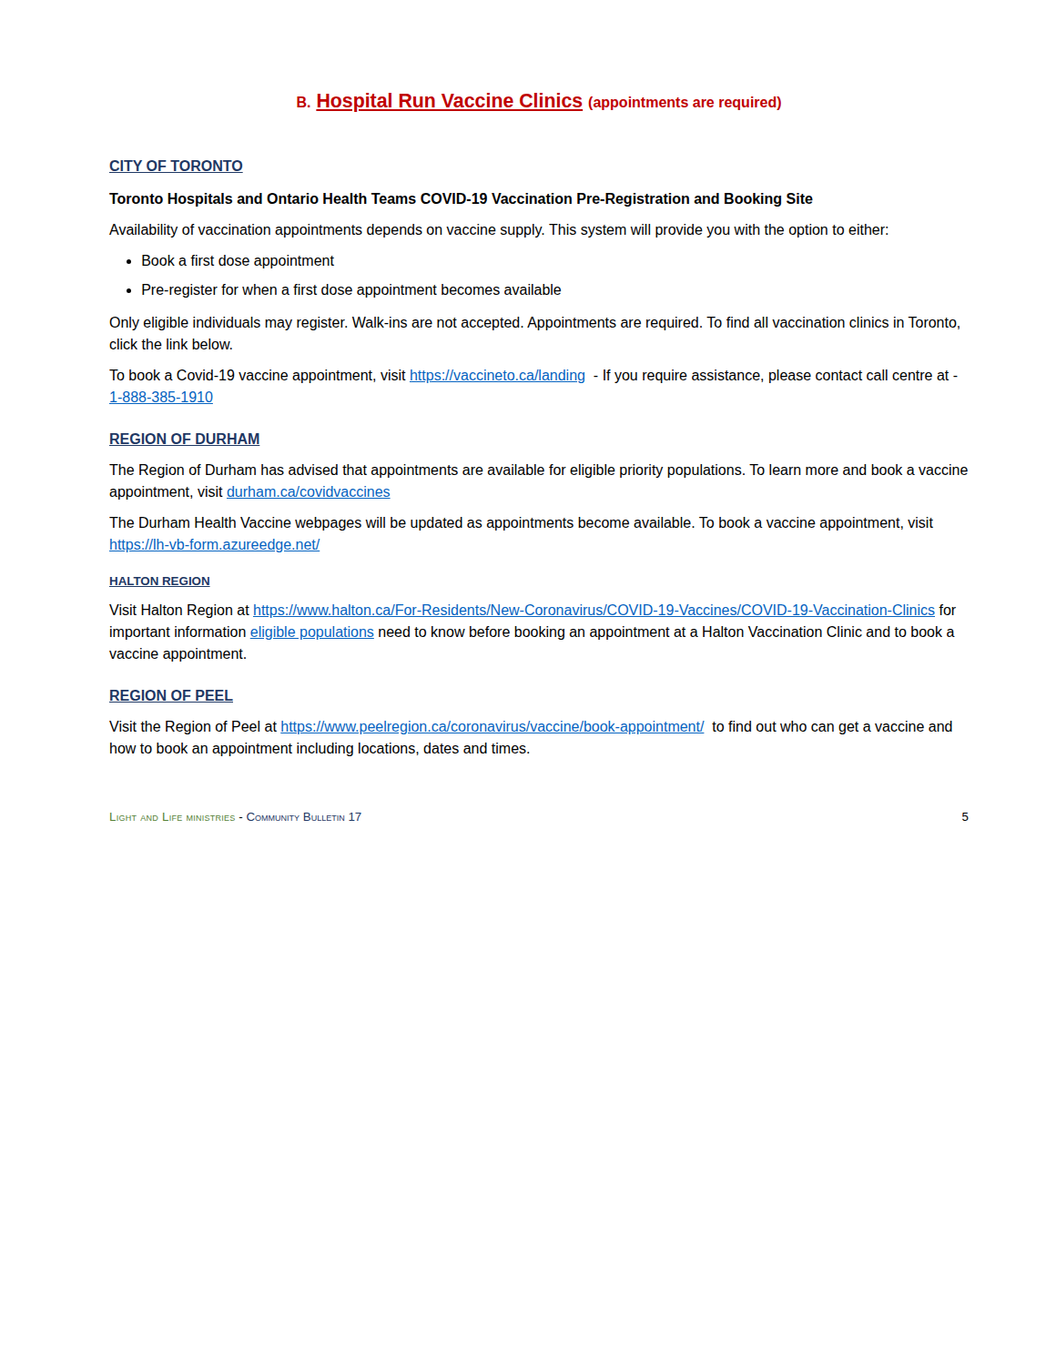B. Hospital Run Vaccine Clinics (appointments are required)
City of Toronto
Toronto Hospitals and Ontario Health Teams COVID-19 Vaccination Pre-Registration and Booking Site
Availability of vaccination appointments depends on vaccine supply. This system will provide you with the option to either:
Book a first dose appointment
Pre-register for when a first dose appointment becomes available
Only eligible individuals may register. Walk-ins are not accepted. Appointments are required. To find all vaccination clinics in Toronto, click the link below.
To book a Covid-19 vaccine appointment, visit https://vaccineto.ca/landing - If you require assistance, please contact call centre at - 1-888-385-1910
Region of Durham
The Region of Durham has advised that appointments are available for eligible priority populations. To learn more and book a vaccine appointment, visit durham.ca/covidvaccines
The Durham Health Vaccine webpages will be updated as appointments become available. To book a vaccine appointment, visit https://lh-vb-form.azureedge.net/
Halton Region
Visit Halton Region at https://www.halton.ca/For-Residents/New-Coronavirus/COVID-19-Vaccines/COVID-19-Vaccination-Clinics for important information eligible populations need to know before booking an appointment at a Halton Vaccination Clinic and to book a vaccine appointment.
Region of Peel
Visit the Region of Peel at https://www.peelregion.ca/coronavirus/vaccine/book-appointment/ to find out who can get a vaccine and how to book an appointment including locations, dates and times.
Light and Life ministries - Community Bulletin 17 5